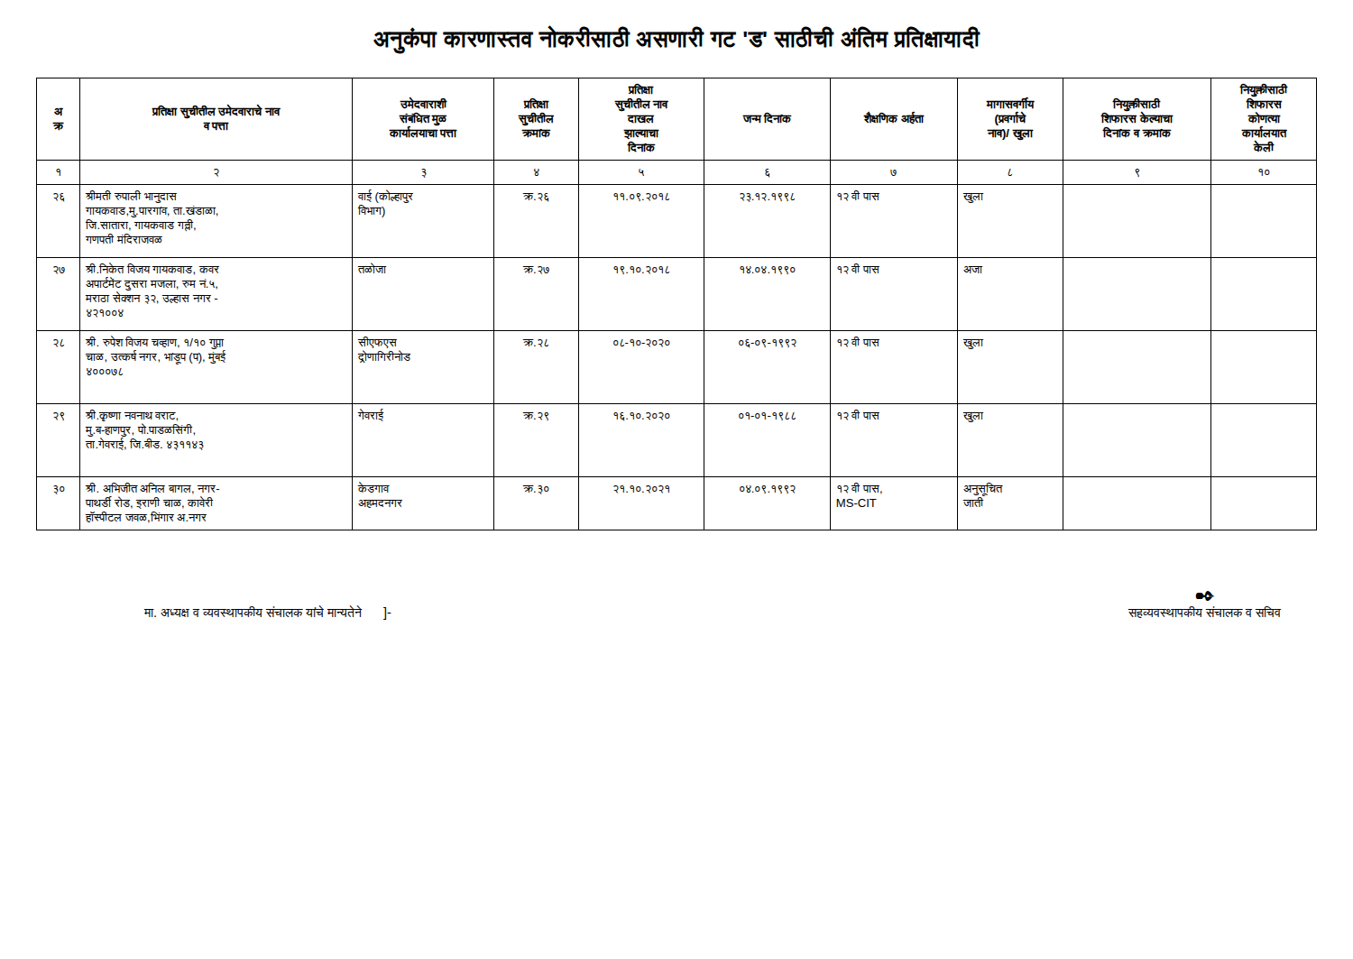अनुकंपा कारणास्तव नोकरीसाठी असणारी गट 'ड' साठीची अंतिम प्रतिक्षायादी
| अ क्र | प्रतिक्षा सुचीतील उमेदवाराचे नाव व पत्ता | उमेदवाराशी संबंधित मुळ कार्यालयाचा पत्ता | प्रतिक्षा सुचीतील क्रमांक | प्रतिक्षा सुचीतील नाव दाखल झाल्याचा दिनांक | जन्म दिनांक | शैक्षणिक अर्हता | मागासवर्गीय (प्रवर्गाचे नाव)/ खुला | नियुक्तीसाठी शिफारस केल्याचा दिनांक व क्रमांक | नियुक्तीसाठी शिफारस कोणत्या कार्यालयात केली |
| --- | --- | --- | --- | --- | --- | --- | --- | --- | --- |
| १ | २ | ३ | ४ | ५ | ६ | ७ | ८ | ९ | १० |
| २६ | श्रीमती रुपाली भानुदास गायकवाड,मु.पारगांव, ता.खंडाळा, जि.सातारा, गायकवाड गल्ली, गणपती मंदिराजवळ | वाई (कोल्हापुर विभाग) | क्र.२६ | ११.०९.२०१८ | २३.१२.१९९८ | १२ वी पास | खुला | | |
| २७ | श्री.निकेत विजय गायकवाड, कवर अपार्टमेंट दुसरा मजला, रुम नं.५, मराठा सेक्शन ३२, उल्हास नगर - ४२१००४ | तळोजा | क्र.२७ | १९.१०.२०१८ | १४.०४.१९९० | १२ वी पास | अजा | | |
| २८ | श्री. रुपेश विजय चव्हाण, १/१० गुप्ता चाळ, उत्कर्ष नगर, भांडूप (प), मुंबई ४०००७८ | सीएफएस द्रोणागिरीनोड | क्र.२८ | ०८-१०-२०२० | ०६-०९-१९९२ | १२ वी पास | खुला | | |
| २९ | श्री.कृष्णा नवनाथ वराट, मु.ब-हाणपुर, पो.पाडळसिंगी, ता.गेवराई, जि.बीड. ४३११४३ | गेवराई | क्र.२९ | १६.१०.२०२० | ०१-०१-१९८८ | १२ वी पास | खुला | | |
| ३० | श्री. अभिजीत अनिल बागल, नगर- पाथर्डी रोड, इराणी चाळ, कावेरी हॉस्पीटल जवळ,भिंगार अ.नगर | केडगाव अहमदनगर | क्र.३० | २१.१०.२०२१ | ०४.०९.१९९२ | १२ वी पास, MS-CIT | अनुसूचित जाती | | |
मा. अध्यक्ष व व्यवस्थापकीय संचालक यांचे मान्यतेने ]-
✒ सहव्यवस्थापकीय संचालक व सचिव